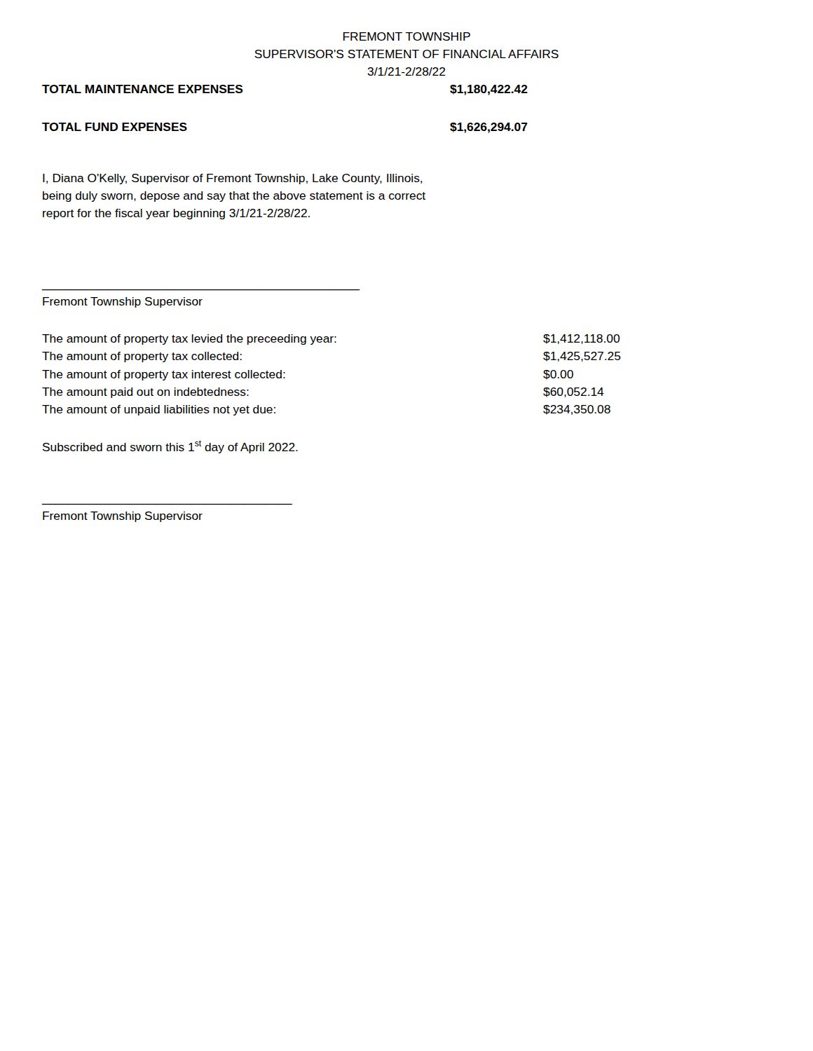FREMONT TOWNSHIP
SUPERVISOR'S STATEMENT OF FINANCIAL AFFAIRS
3/1/21-2/28/22
| TOTAL MAINTENANCE EXPENSES | $1,180,422.42 |
| TOTAL FUND EXPENSES | $1,626,294.07 |
I, Diana O'Kelly, Supervisor of Fremont Township, Lake County, Illinois,
being duly sworn, depose and say that the above statement is a correct
report for the fiscal year beginning 3/1/21-2/28/22.
_______________________________________________
Fremont Township Supervisor
| The amount of property tax levied the preceeding year: | $1,412,118.00 |
| The amount of property tax collected: | $1,425,527.25 |
| The amount of property tax interest collected: | $0.00 |
| The amount paid out on indebtedness: | $60,052.14 |
| The amount of unpaid liabilities not yet due: | $234,350.08 |
Subscribed and sworn this 1st day of April 2022.
_____________________________________
Fremont Township Supervisor